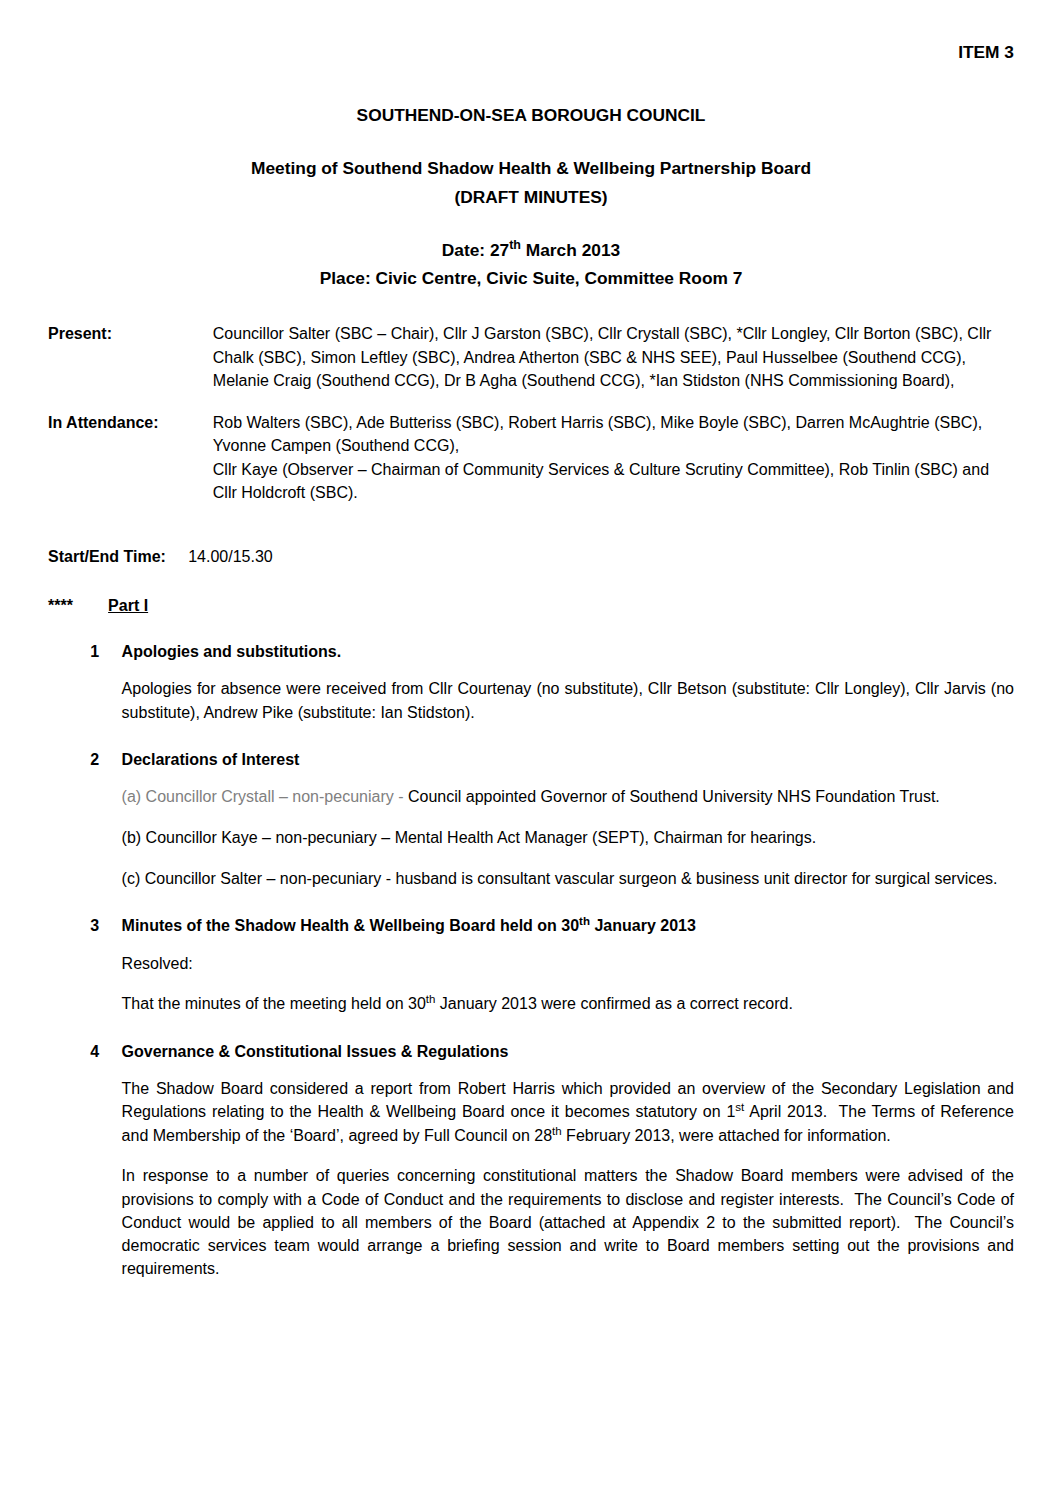ITEM 3
SOUTHEND-ON-SEA BOROUGH COUNCIL
Meeting of Southend Shadow Health & Wellbeing Partnership Board
(DRAFT MINUTES)
Date: 27th March 2013
Place: Civic Centre, Civic Suite, Committee Room 7
| Present: | Councillor Salter (SBC – Chair), Cllr J Garston (SBC), Cllr Crystall (SBC), *Cllr Longley, Cllr Borton (SBC), Cllr Chalk (SBC), Simon Leftley (SBC), Andrea Atherton (SBC & NHS SEE), Paul Husselbee (Southend CCG), Melanie Craig (Southend CCG), Dr B Agha (Southend CCG), *Ian Stidston (NHS Commissioning Board), |
| In Attendance: | Rob Walters (SBC), Ade Butteriss (SBC), Robert Harris (SBC), Mike Boyle (SBC), Darren McAughtrie (SBC), Yvonne Campen (Southend CCG), Cllr Kaye (Observer – Chairman of Community Services & Culture Scrutiny Committee), Rob Tinlin (SBC) and Cllr Holdcroft (SBC). |
Start/End Time: 14.00/15.30
****Part I
1 Apologies and substitutions.
Apologies for absence were received from Cllr Courtenay (no substitute), Cllr Betson (substitute: Cllr Longley), Cllr Jarvis (no substitute), Andrew Pike (substitute: Ian Stidston).
2 Declarations of Interest
(a) Councillor Crystall – non-pecuniary - Council appointed Governor of Southend University NHS Foundation Trust.
(b) Councillor Kaye – non-pecuniary – Mental Health Act Manager (SEPT), Chairman for hearings.
(c) Councillor Salter – non-pecuniary - husband is consultant vascular surgeon & business unit director for surgical services.
3 Minutes of the Shadow Health & Wellbeing Board held on 30th January 2013
Resolved:
That the minutes of the meeting held on 30th January 2013 were confirmed as a correct record.
4 Governance & Constitutional Issues & Regulations
The Shadow Board considered a report from Robert Harris which provided an overview of the Secondary Legislation and Regulations relating to the Health & Wellbeing Board once it becomes statutory on 1st April 2013. The Terms of Reference and Membership of the ‘Board’, agreed by Full Council on 28th February 2013, were attached for information.
In response to a number of queries concerning constitutional matters the Shadow Board members were advised of the provisions to comply with a Code of Conduct and the requirements to disclose and register interests. The Council’s Code of Conduct would be applied to all members of the Board (attached at Appendix 2 to the submitted report). The Council’s democratic services team would arrange a briefing session and write to Board members setting out the provisions and requirements.